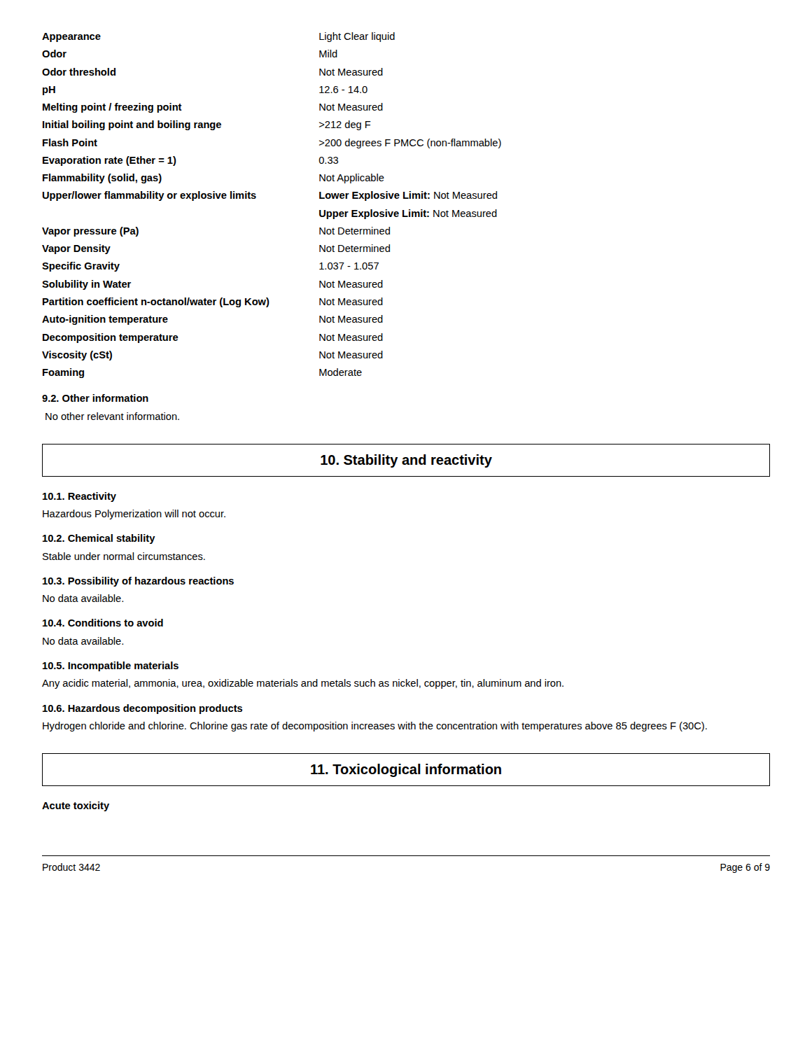| Appearance | Light Clear liquid |
| Odor | Mild |
| Odor threshold | Not Measured |
| pH | 12.6 - 14.0 |
| Melting point / freezing point | Not Measured |
| Initial boiling point and boiling range | >212 deg F |
| Flash Point | >200 degrees F PMCC (non-flammable) |
| Evaporation rate (Ether = 1) | 0.33 |
| Flammability (solid, gas) | Not Applicable |
| Upper/lower flammability or explosive limits | Lower Explosive Limit: Not Measured |
| | Upper Explosive Limit: Not Measured |
| Vapor pressure (Pa) | Not Determined |
| Vapor Density | Not Determined |
| Specific Gravity | 1.037 - 1.057 |
| Solubility in Water | Not Measured |
| Partition coefficient n-octanol/water (Log Kow) | Not Measured |
| Auto-ignition temperature | Not Measured |
| Decomposition temperature | Not Measured |
| Viscosity (cSt) | Not Measured |
| Foaming | Moderate |
9.2. Other information
No other relevant information.
10. Stability and reactivity
10.1. Reactivity
Hazardous Polymerization will not occur.
10.2. Chemical stability
Stable under normal circumstances.
10.3. Possibility of hazardous reactions
No data available.
10.4. Conditions to avoid
No data available.
10.5. Incompatible materials
Any acidic material, ammonia, urea, oxidizable materials and metals such as nickel, copper, tin, aluminum and iron.
10.6. Hazardous decomposition products
Hydrogen chloride and chlorine. Chlorine gas rate of decomposition increases with the concentration with temperatures above 85 degrees F (30C).
11. Toxicological information
Acute toxicity
Product 3442 Page 6 of 9